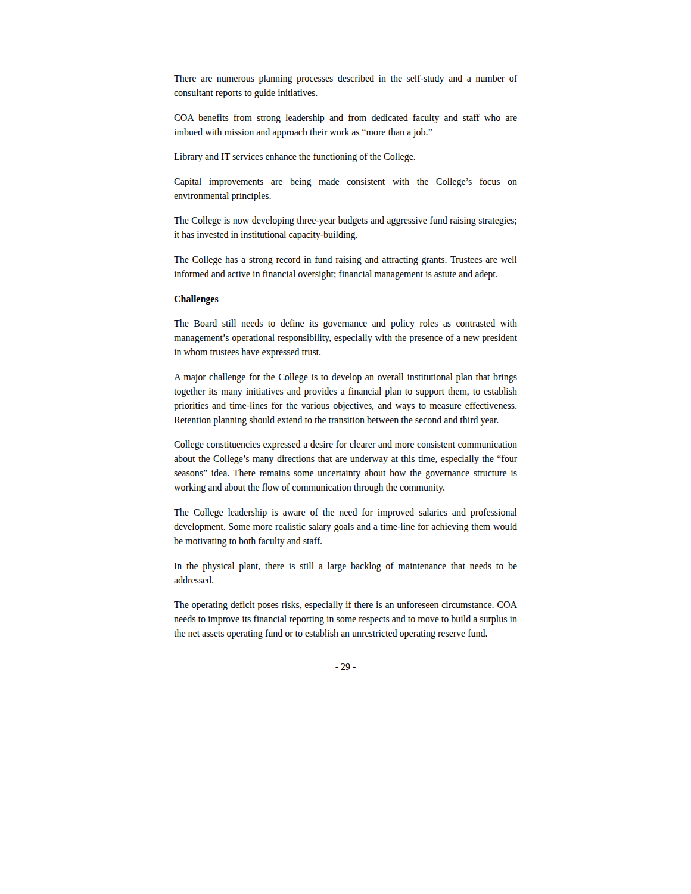There are numerous planning processes described in the self-study and a number of consultant reports to guide initiatives.
COA benefits from strong leadership and from dedicated faculty and staff who are imbued with mission and approach their work as “more than a job.”
Library and IT services enhance the functioning of the College.
Capital improvements are being made consistent with the College’s focus on environmental principles.
The College is now developing three-year budgets and aggressive fund raising strategies; it has invested in institutional capacity-building.
The College has a strong record in fund raising and attracting grants. Trustees are well informed and active in financial oversight; financial management is astute and adept.
Challenges
The Board still needs to define its governance and policy roles as contrasted with management’s operational responsibility, especially with the presence of a new president in whom trustees have expressed trust.
A major challenge for the College is to develop an overall institutional plan that brings together its many initiatives and provides a financial plan to support them, to establish priorities and time-lines for the various objectives, and ways to measure effectiveness. Retention planning should extend to the transition between the second and third year.
College constituencies expressed a desire for clearer and more consistent communication about the College’s many directions that are underway at this time, especially the “four seasons” idea. There remains some uncertainty about how the governance structure is working and about the flow of communication through the community.
The College leadership is aware of the need for improved salaries and professional development. Some more realistic salary goals and a time-line for achieving them would be motivating to both faculty and staff.
In the physical plant, there is still a large backlog of maintenance that needs to be addressed.
The operating deficit poses risks, especially if there is an unforeseen circumstance. COA needs to improve its financial reporting in some respects and to move to build a surplus in the net assets operating fund or to establish an unrestricted operating reserve fund.
- 29 -